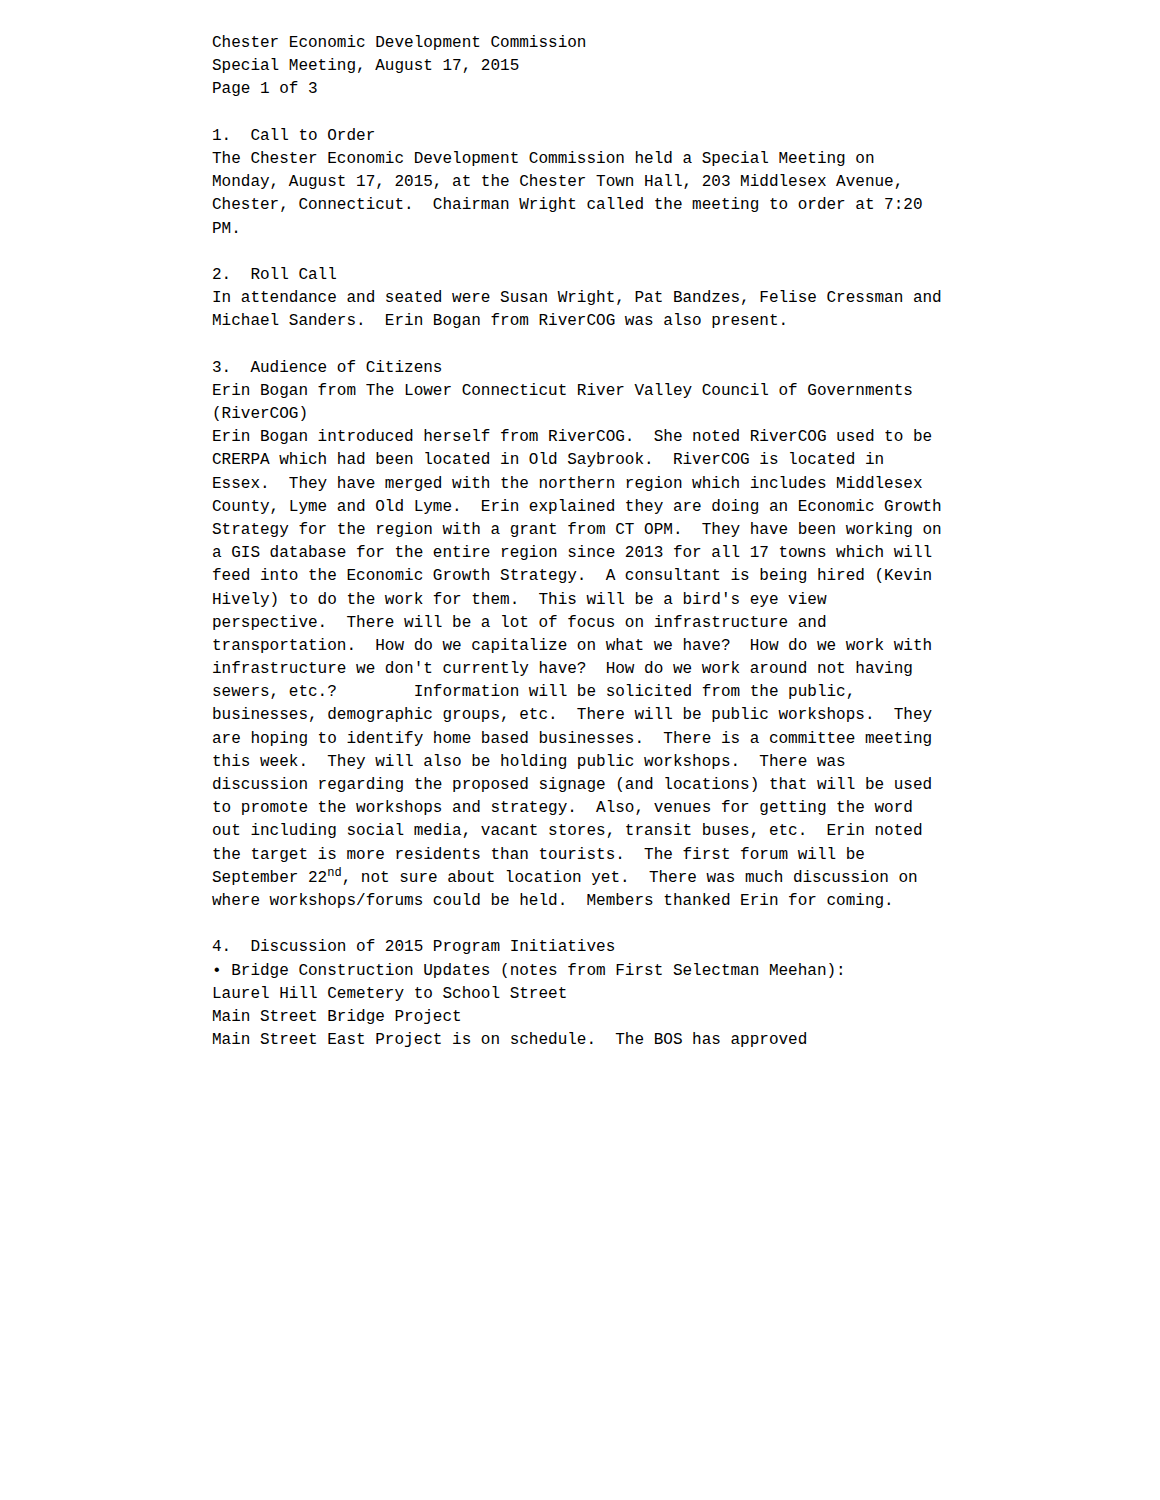Chester Economic Development Commission
Special Meeting, August 17, 2015
Page 1 of 3
1. Call to Order
The Chester Economic Development Commission held a Special Meeting on Monday, August 17, 2015, at the Chester Town Hall, 203 Middlesex Avenue, Chester, Connecticut. Chairman Wright called the meeting to order at 7:20 PM.
2. Roll Call
In attendance and seated were Susan Wright, Pat Bandzes, Felise Cressman and Michael Sanders. Erin Bogan from RiverCOG was also present.
3. Audience of Citizens
Erin Bogan from The Lower Connecticut River Valley Council of Governments (RiverCOG)
Erin Bogan introduced herself from RiverCOG. She noted RiverCOG used to be CRERPA which had been located in Old Saybrook. RiverCOG is located in Essex. They have merged with the northern region which includes Middlesex County, Lyme and Old Lyme. Erin explained they are doing an Economic Growth Strategy for the region with a grant from CT OPM. They have been working on a GIS database for the entire region since 2013 for all 17 towns which will feed into the Economic Growth Strategy. A consultant is being hired (Kevin Hively) to do the work for them. This will be a bird's eye view perspective. There will be a lot of focus on infrastructure and transportation. How do we capitalize on what we have? How do we work with infrastructure we don't currently have? How do we work around not having sewers, etc.? Information will be solicited from the public, businesses, demographic groups, etc. There will be public workshops. They are hoping to identify home based businesses. There is a committee meeting this week. They will also be holding public workshops. There was discussion regarding the proposed signage (and locations) that will be used to promote the workshops and strategy. Also, venues for getting the word out including social media, vacant stores, transit buses, etc. Erin noted the target is more residents than tourists. The first forum will be September 22nd, not sure about location yet. There was much discussion on where workshops/forums could be held. Members thanked Erin for coming.
4. Discussion of 2015 Program Initiatives
Bridge Construction Updates (notes from First Selectman Meehan):
Laurel Hill Cemetery to School Street
Main Street Bridge Project
Main Street East Project is on schedule. The BOS has approved